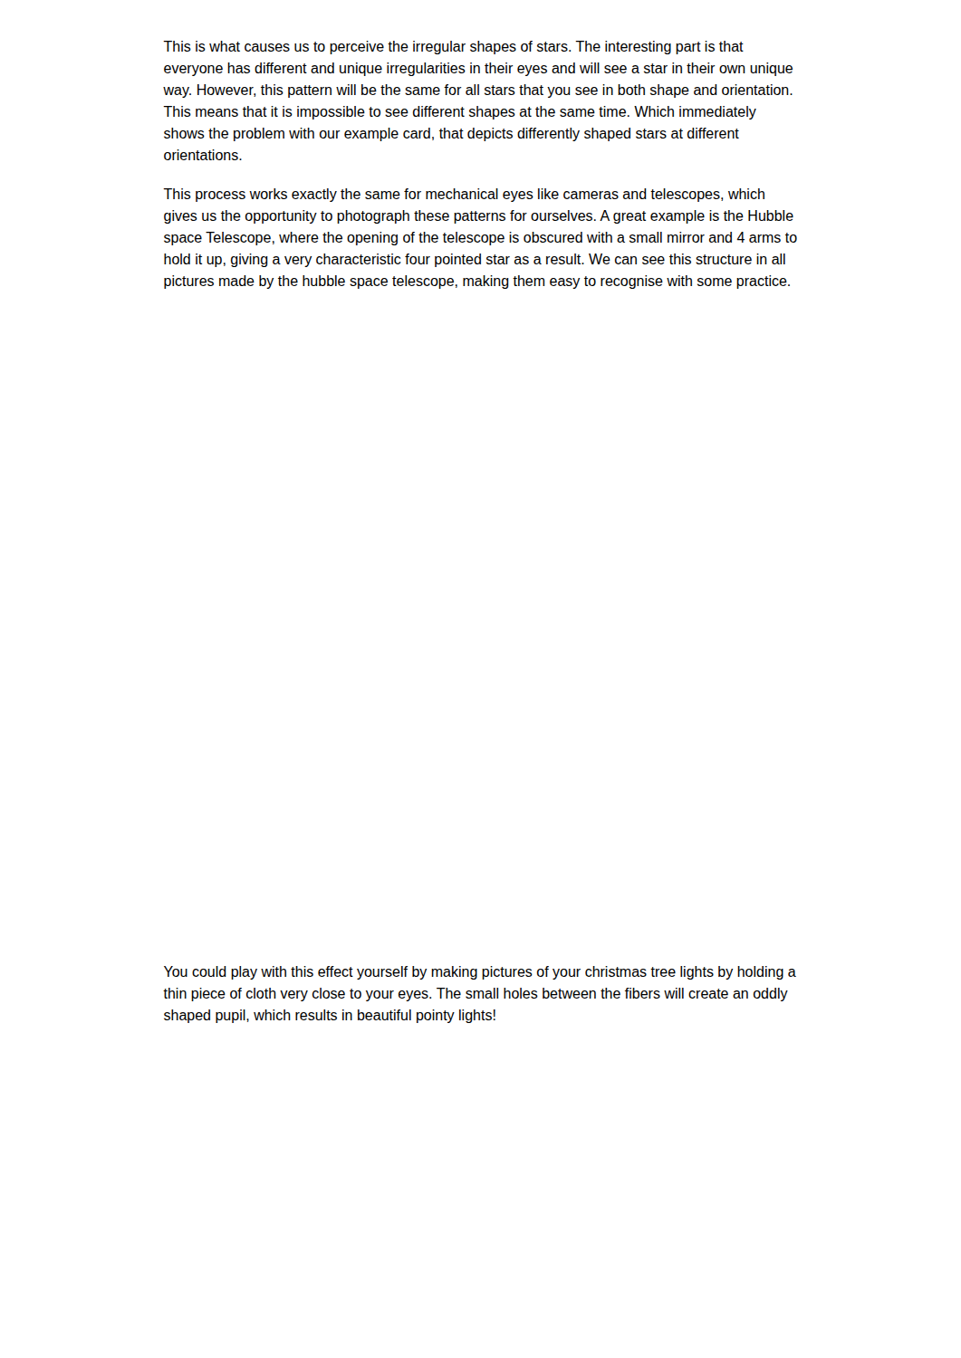This is what causes us to perceive the irregular shapes of stars. The interesting part is that everyone has different and unique irregularities in their eyes and will see a star in their own unique way. However, this pattern will be the same for all stars that you see in both shape and orientation. This means that it is impossible to see different shapes at the same time. Which immediately shows the problem with our example card, that depicts differently shaped stars at different orientations.
This process works exactly the same for mechanical eyes like cameras and telescopes, which gives us the opportunity to photograph these patterns for ourselves. A great example is the Hubble space Telescope, where the opening of the telescope is obscured with a small mirror and 4 arms to hold it up, giving a very characteristic four pointed star as a result. We can see this structure in all pictures made by the hubble space telescope, making them easy to recognise with some practice.
You could play with this effect yourself by making pictures of your christmas tree lights by holding a thin piece of cloth very close to your eyes. The small holes between the fibers will create an oddly shaped pupil, which results in beautiful pointy lights!